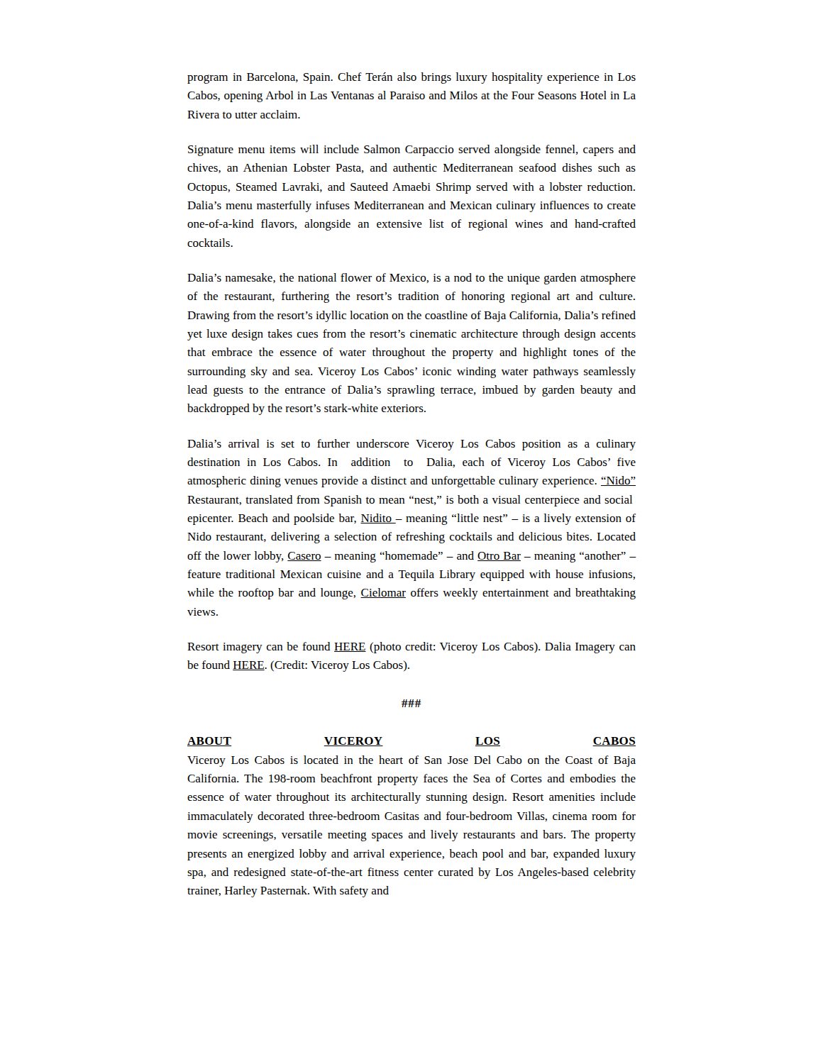program in Barcelona, Spain. Chef Terán also brings luxury hospitality experience in Los Cabos, opening Arbol in Las Ventanas al Paraiso and Milos at the Four Seasons Hotel in La Rivera to utter acclaim.
Signature menu items will include Salmon Carpaccio served alongside fennel, capers and chives, an Athenian Lobster Pasta, and authentic Mediterranean seafood dishes such as Octopus, Steamed Lavraki, and Sauteed Amaebi Shrimp served with a lobster reduction. Dalia’s menu masterfully infuses Mediterranean and Mexican culinary influences to create one-of-a-kind flavors, alongside an extensive list of regional wines and hand-crafted cocktails.
Dalia’s namesake, the national flower of Mexico, is a nod to the unique garden atmosphere of the restaurant, furthering the resort’s tradition of honoring regional art and culture. Drawing from the resort’s idyllic location on the coastline of Baja California, Dalia’s refined yet luxe design takes cues from the resort’s cinematic architecture through design accents that embrace the essence of water throughout the property and highlight tones of the surrounding sky and sea. Viceroy Los Cabos’ iconic winding water pathways seamlessly lead guests to the entrance of Dalia’s sprawling terrace, imbued by garden beauty and backdropped by the resort’s stark-white exteriors.
Dalia’s arrival is set to further underscore Viceroy Los Cabos position as a culinary destination in Los Cabos. In addition to Dalia, each of Viceroy Los Cabos’ five atmospheric dining venues provide a distinct and unforgettable culinary experience. “Nido” Restaurant, translated from Spanish to mean “nest,” is both a visual centerpiece and social epicenter. Beach and poolside bar, Nidito – meaning “little nest” – is a lively extension of Nido restaurant, delivering a selection of refreshing cocktails and delicious bites. Located off the lower lobby, Casero – meaning “homemade” – and Otro Bar – meaning “another” – feature traditional Mexican cuisine and a Tequila Library equipped with house infusions, while the rooftop bar and lounge, Cielomar offers weekly entertainment and breathtaking views.
Resort imagery can be found HERE (photo credit: Viceroy Los Cabos). Dalia Imagery can be found HERE. (Credit: Viceroy Los Cabos).
###
ABOUT VICEROY LOS CABOS
Viceroy Los Cabos is located in the heart of San Jose Del Cabo on the Coast of Baja California. The 198-room beachfront property faces the Sea of Cortes and embodies the essence of water throughout its architecturally stunning design. Resort amenities include immaculately decorated three-bedroom Casitas and four-bedroom Villas, cinema room for movie screenings, versatile meeting spaces and lively restaurants and bars. The property presents an energized lobby and arrival experience, beach pool and bar, expanded luxury spa, and redesigned state-of-the-art fitness center curated by Los Angeles-based celebrity trainer, Harley Pasternak. With safety and